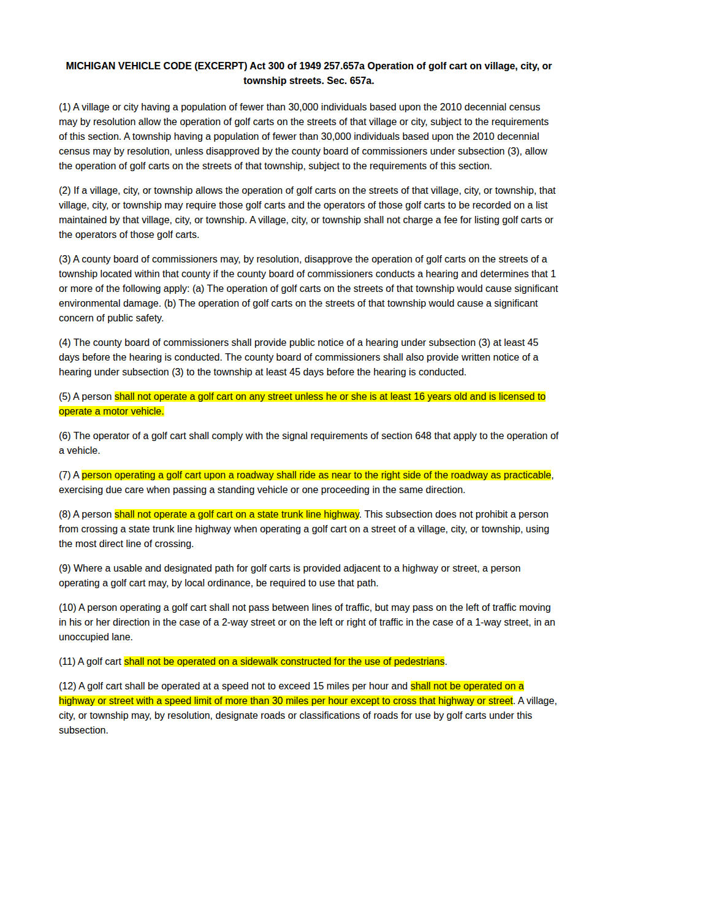MICHIGAN VEHICLE CODE (EXCERPT) Act 300 of 1949 257.657a Operation of golf cart on village, city, or township streets. Sec. 657a.
(1) A village or city having a population of fewer than 30,000 individuals based upon the 2010 decennial census may by resolution allow the operation of golf carts on the streets of that village or city, subject to the requirements of this section. A township having a population of fewer than 30,000 individuals based upon the 2010 decennial census may by resolution, unless disapproved by the county board of commissioners under subsection (3), allow the operation of golf carts on the streets of that township, subject to the requirements of this section.
(2) If a village, city, or township allows the operation of golf carts on the streets of that village, city, or township, that village, city, or township may require those golf carts and the operators of those golf carts to be recorded on a list maintained by that village, city, or township. A village, city, or township shall not charge a fee for listing golf carts or the operators of those golf carts.
(3) A county board of commissioners may, by resolution, disapprove the operation of golf carts on the streets of a township located within that county if the county board of commissioners conducts a hearing and determines that 1 or more of the following apply: (a) The operation of golf carts on the streets of that township would cause significant environmental damage. (b) The operation of golf carts on the streets of that township would cause a significant concern of public safety.
(4) The county board of commissioners shall provide public notice of a hearing under subsection (3) at least 45 days before the hearing is conducted. The county board of commissioners shall also provide written notice of a hearing under subsection (3) to the township at least 45 days before the hearing is conducted.
(5) A person shall not operate a golf cart on any street unless he or she is at least 16 years old and is licensed to operate a motor vehicle.
(6) The operator of a golf cart shall comply with the signal requirements of section 648 that apply to the operation of a vehicle.
(7) A person operating a golf cart upon a roadway shall ride as near to the right side of the roadway as practicable, exercising due care when passing a standing vehicle or one proceeding in the same direction.
(8) A person shall not operate a golf cart on a state trunk line highway. This subsection does not prohibit a person from crossing a state trunk line highway when operating a golf cart on a street of a village, city, or township, using the most direct line of crossing.
(9) Where a usable and designated path for golf carts is provided adjacent to a highway or street, a person operating a golf cart may, by local ordinance, be required to use that path.
(10) A person operating a golf cart shall not pass between lines of traffic, but may pass on the left of traffic moving in his or her direction in the case of a 2-way street or on the left or right of traffic in the case of a 1-way street, in an unoccupied lane.
(11) A golf cart shall not be operated on a sidewalk constructed for the use of pedestrians.
(12) A golf cart shall be operated at a speed not to exceed 15 miles per hour and shall not be operated on a highway or street with a speed limit of more than 30 miles per hour except to cross that highway or street. A village, city, or township may, by resolution, designate roads or classifications of roads for use by golf carts under this subsection.